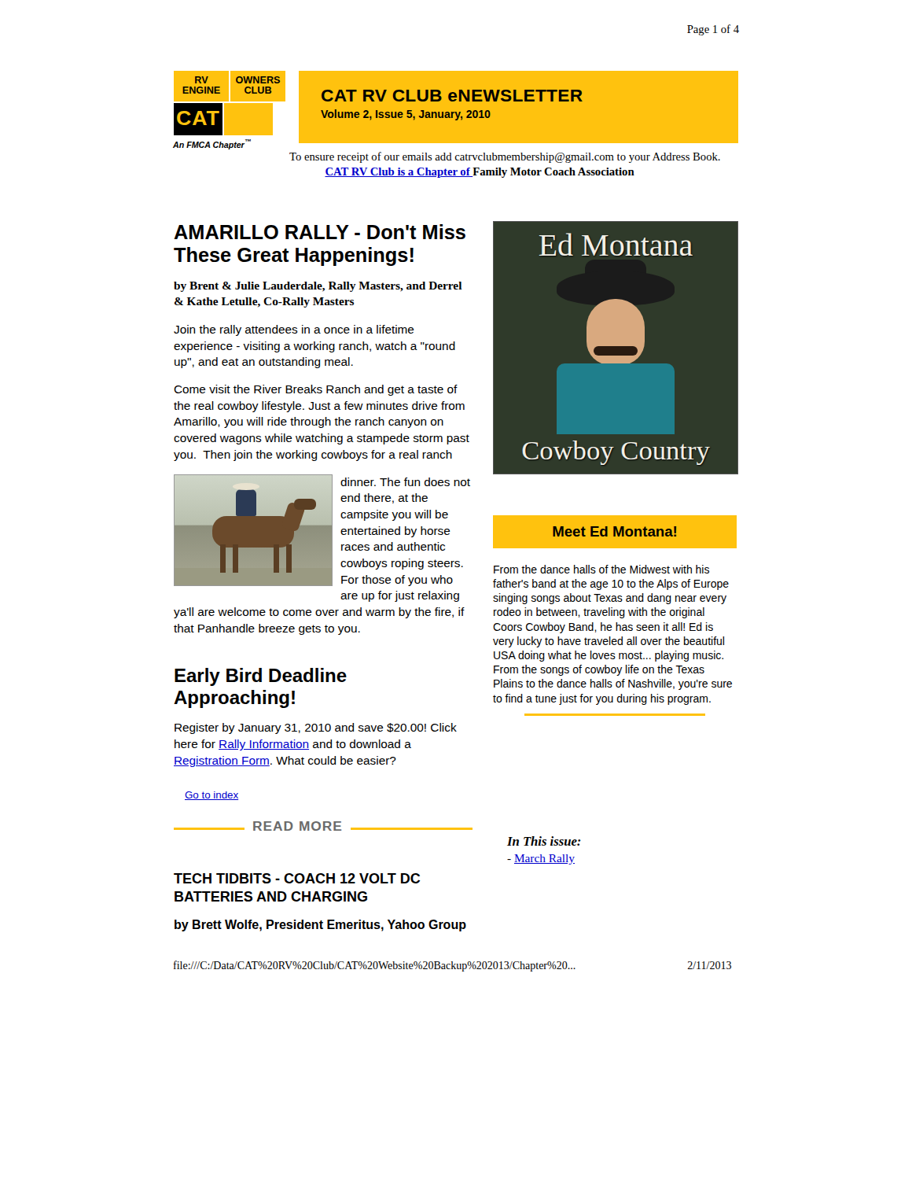Page 1 of 4
| RV ENGINE OWNERS CLUB CAT An FMCA Chapter ™ | CAT RV CLUB eNEWSLETTER Volume 2, Issue 5, January, 2010 |
To ensure receipt of our emails add catrvclubmembership@gmail.com to your Address Book.
CAT RV Club is a Chapter of Family Motor Coach Association
| AMARILLO RALLY - Don't Miss These Great Happenings! by Brent & Julie Lauderdale, Rally Masters, and Derrel & Kathe Letulle, Co-Rally Masters Join the rally attendees in a once in a lifetime experience - visiting a working ranch, watch a "round up", and eat an outstanding meal. Come visit the River Breaks Ranch and get a taste of the real cowboy lifestyle. Just a few minutes drive from Amarillo, you will ride through the ranch canyon on covered wagons while watching a stampede storm past you. Then join the working cowboys for a real ranch dinner. The fun does not end there, at the campsite you will be entertained by horse races and authentic cowboys roping steers. For those of you who are up for just relaxing ya'll are welcome to come over and warm by the fire, if that Panhandle breeze gets to you. Early Bird Deadline Approaching! Register by January 31, 2010 and save $20.00! Click here for Rally Information and to download a Registration Form . What could be easier? Go to index READ MORE TECH TIDBITS - COACH 12 VOLT DC BATTERIES AND CHARGING by Brett Wolfe, President Emeritus, Yahoo Group | Ed Montana Cowboy Country Meet Ed Montana! From the dance halls of the Midwest with his father's band at the age 10 to the Alps of Europe singing songs about Texas and dang near every rodeo in between, traveling with the original Coors Cowboy Band, he has seen it all! Ed is very lucky to have traveled all over the beautiful USA doing what he loves most... playing music. From the songs of cowboy life on the Texas Plains to the dance halls of Nashville, you're sure to find a tune just for you during his program. In This issue: - March Rally |
file:///C:/Data/CAT%20RV%20Club/CAT%20Website%20Backup%202013/Chapter%20... 2/11/2013